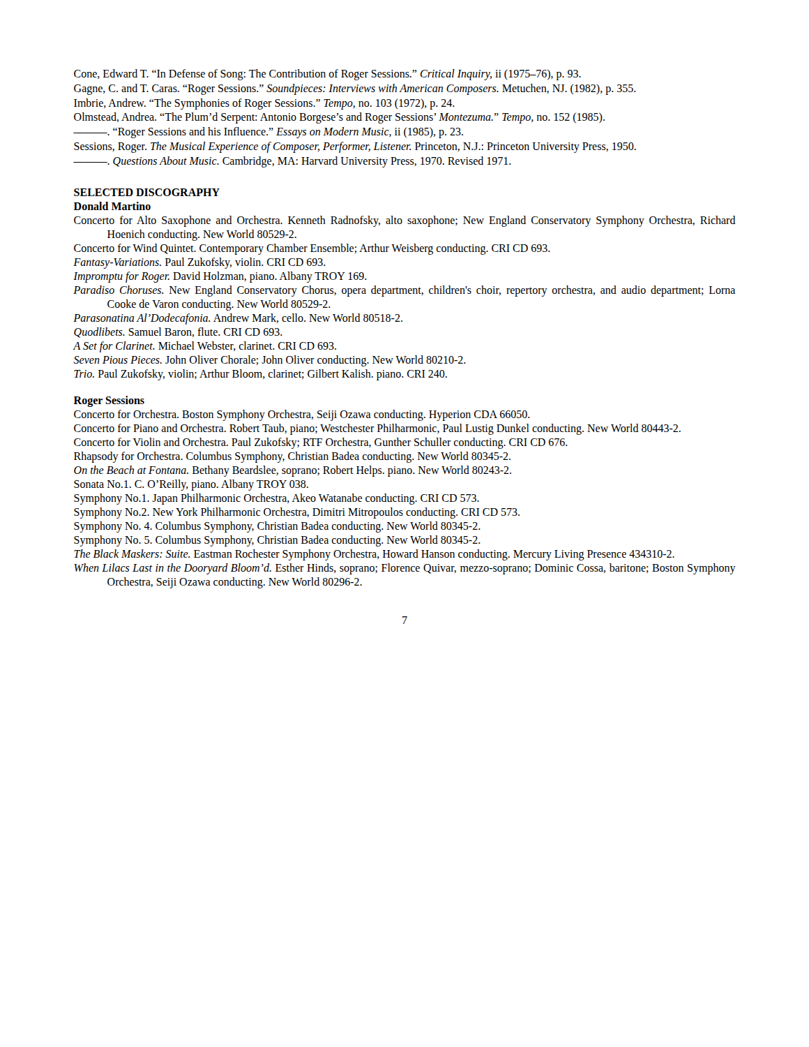Cone, Edward T. “In Defense of Song: The Contribution of Roger Sessions.” Critical Inquiry, ii (1975–76), p. 93.
Gagne, C. and T. Caras. “Roger Sessions.” Soundpieces: Interviews with American Composers. Metuchen, NJ. (1982), p. 355.
Imbrie, Andrew. “The Symphonies of Roger Sessions.” Tempo, no. 103 (1972), p. 24.
Olmstead, Andrea. “The Plum’d Serpent: Antonio Borgese’s and Roger Sessions’ Montezuma.” Tempo, no. 152 (1985).
———. “Roger Sessions and his Influence.” Essays on Modern Music, ii (1985), p. 23.
Sessions, Roger. The Musical Experience of Composer, Performer, Listener. Princeton, N.J.: Princeton University Press, 1950.
———. Questions About Music. Cambridge, MA: Harvard University Press, 1970. Revised 1971.
SELECTED DISCOGRAPHY
Donald Martino
Concerto for Alto Saxophone and Orchestra. Kenneth Radnofsky, alto saxophone; New England Conservatory Symphony Orchestra, Richard Hoenich conducting. New World 80529-2.
Concerto for Wind Quintet. Contemporary Chamber Ensemble; Arthur Weisberg conducting. CRI CD 693.
Fantasy-Variations. Paul Zukofsky, violin. CRI CD 693.
Impromptu for Roger. David Holzman, piano. Albany TROY 169.
Paradiso Choruses. New England Conservatory Chorus, opera department, children's choir, repertory orchestra, and audio department; Lorna Cooke de Varon conducting. New World 80529-2.
Parasonatina Al’Dodecafonia. Andrew Mark, cello. New World 80518-2.
Quodlibets. Samuel Baron, flute. CRI CD 693.
A Set for Clarinet. Michael Webster, clarinet. CRI CD 693.
Seven Pious Pieces. John Oliver Chorale; John Oliver conducting. New World 80210-2.
Trio. Paul Zukofsky, violin; Arthur Bloom, clarinet; Gilbert Kalish. piano. CRI 240.
Roger Sessions
Concerto for Orchestra. Boston Symphony Orchestra, Seiji Ozawa conducting. Hyperion CDA 66050.
Concerto for Piano and Orchestra. Robert Taub, piano; Westchester Philharmonic, Paul Lustig Dunkel conducting. New World 80443-2.
Concerto for Violin and Orchestra. Paul Zukofsky; RTF Orchestra, Gunther Schuller conducting. CRI CD 676.
Rhapsody for Orchestra. Columbus Symphony, Christian Badea conducting. New World 80345-2.
On the Beach at Fontana. Bethany Beardslee, soprano; Robert Helps. piano. New World 80243-2.
Sonata No.1. C. O’Reilly, piano. Albany TROY 038.
Symphony No.1. Japan Philharmonic Orchestra, Akeo Watanabe conducting. CRI CD 573.
Symphony No.2. New York Philharmonic Orchestra, Dimitri Mitropoulos conducting. CRI CD 573.
Symphony No. 4. Columbus Symphony, Christian Badea conducting. New World 80345-2.
Symphony No. 5. Columbus Symphony, Christian Badea conducting. New World 80345-2.
The Black Maskers: Suite. Eastman Rochester Symphony Orchestra, Howard Hanson conducting. Mercury Living Presence 434310-2.
When Lilacs Last in the Dooryard Bloom’d. Esther Hinds, soprano; Florence Quivar, mezzo-soprano; Dominic Cossa, baritone; Boston Symphony Orchestra, Seiji Ozawa conducting. New World 80296-2.
7